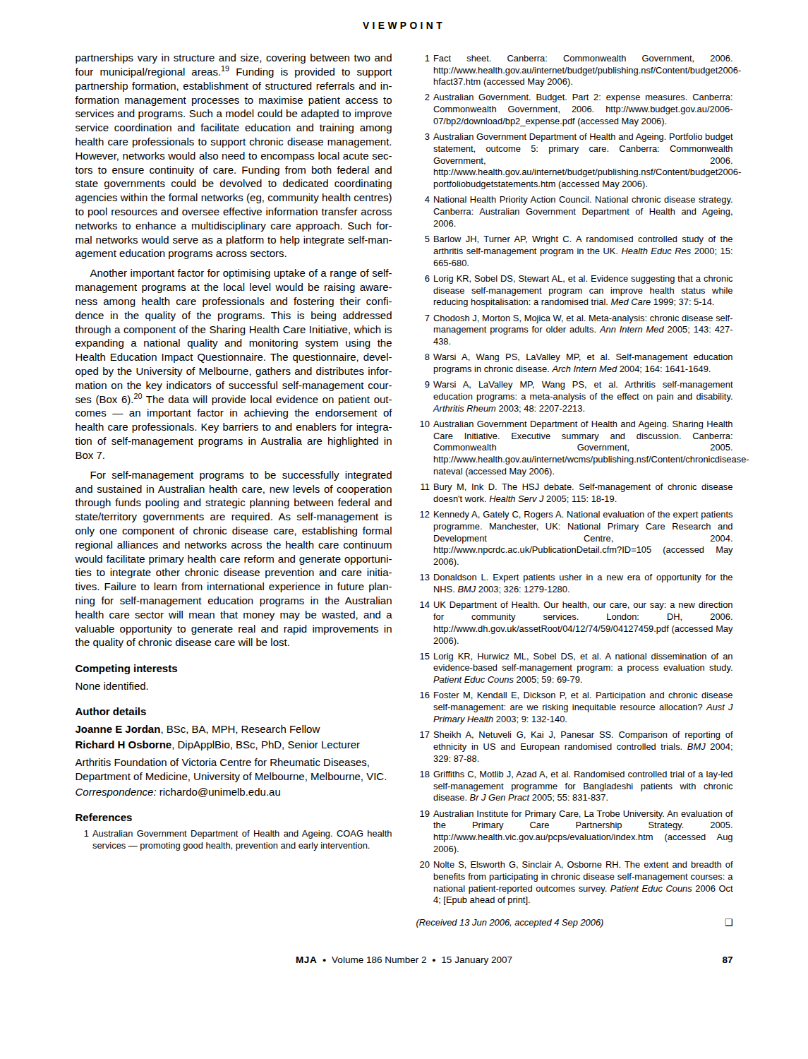Viewpoint
partnerships vary in structure and size, covering between two and four municipal/regional areas.19 Funding is provided to support partnership formation, establishment of structured referrals and information management processes to maximise patient access to services and programs. Such a model could be adapted to improve service coordination and facilitate education and training among health care professionals to support chronic disease management. However, networks would also need to encompass local acute sectors to ensure continuity of care. Funding from both federal and state governments could be devolved to dedicated coordinating agencies within the formal networks (eg, community health centres) to pool resources and oversee effective information transfer across networks to enhance a multidisciplinary care approach. Such formal networks would serve as a platform to help integrate self-management education programs across sectors.
Another important factor for optimising uptake of a range of self-management programs at the local level would be raising awareness among health care professionals and fostering their confidence in the quality of the programs. This is being addressed through a component of the Sharing Health Care Initiative, which is expanding a national quality and monitoring system using the Health Education Impact Questionnaire. The questionnaire, developed by the University of Melbourne, gathers and distributes information on the key indicators of successful self-management courses (Box 6).20 The data will provide local evidence on patient outcomes — an important factor in achieving the endorsement of health care professionals. Key barriers to and enablers for integration of self-management programs in Australia are highlighted in Box 7.
For self-management programs to be successfully integrated and sustained in Australian health care, new levels of cooperation through funds pooling and strategic planning between federal and state/territory governments are required. As self-management is only one component of chronic disease care, establishing formal regional alliances and networks across the health care continuum would facilitate primary health care reform and generate opportunities to integrate other chronic disease prevention and care initiatives. Failure to learn from international experience in future planning for self-management education programs in the Australian health care sector will mean that money may be wasted, and a valuable opportunity to generate real and rapid improvements in the quality of chronic disease care will be lost.
Competing interests
None identified.
Author details
Joanne E Jordan, BSc, BA, MPH, Research Fellow
Richard H Osborne, DipApplBio, BSc, PhD, Senior Lecturer
Arthritis Foundation of Victoria Centre for Rheumatic Diseases, Department of Medicine, University of Melbourne, Melbourne, VIC.
Correspondence: richardo@unimelb.edu.au
References
Australian Government Department of Health and Ageing. COAG health services — promoting good health, prevention and early intervention.
Fact sheet. Canberra: Commonwealth Government, 2006. http://www.health.gov.au/internet/budget/publishing.nsf/Content/budget2006-hfact37.htm (accessed May 2006).
Australian Government. Budget. Part 2: expense measures. Canberra: Commonwealth Government, 2006. http://www.budget.gov.au/2006-07/bp2/download/bp2_expense.pdf (accessed May 2006).
Australian Government Department of Health and Ageing. Portfolio budget statement, outcome 5: primary care. Canberra: Commonwealth Government, 2006. http://www.health.gov.au/internet/budget/publishing.nsf/Content/budget2006-portfoliobudgetstatements.htm (accessed May 2006).
National Health Priority Action Council. National chronic disease strategy. Canberra: Australian Government Department of Health and Ageing, 2006.
Barlow JH, Turner AP, Wright C. A randomised controlled study of the arthritis self-management program in the UK. Health Educ Res 2000; 15: 665-680.
Lorig KR, Sobel DS, Stewart AL, et al. Evidence suggesting that a chronic disease self-management program can improve health status while reducing hospitalisation: a randomised trial. Med Care 1999; 37: 5-14.
Chodosh J, Morton S, Mojica W, et al. Meta-analysis: chronic disease self-management programs for older adults. Ann Intern Med 2005; 143: 427-438.
Warsi A, Wang PS, LaValley MP, et al. Self-management education programs in chronic disease. Arch Intern Med 2004; 164: 1641-1649.
Warsi A, LaValley MP, Wang PS, et al. Arthritis self-management education programs: a meta-analysis of the effect on pain and disability. Arthritis Rheum 2003; 48: 2207-2213.
Australian Government Department of Health and Ageing. Sharing Health Care Initiative. Executive summary and discussion. Canberra: Commonwealth Government, 2005. http://www.health.gov.au/internet/wcms/publishing.nsf/Content/chronicdisease-nateval (accessed May 2006).
Bury M, Ink D. The HSJ debate. Self-management of chronic disease doesn't work. Health Serv J 2005; 115: 18-19.
Kennedy A, Gately C, Rogers A. National evaluation of the expert patients programme. Manchester, UK: National Primary Care Research and Development Centre, 2004. http://www.npcrdc.ac.uk/PublicationDetail.cfm?ID=105 (accessed May 2006).
Donaldson L. Expert patients usher in a new era of opportunity for the NHS. BMJ 2003; 326: 1279-1280.
UK Department of Health. Our health, our care, our say: a new direction for community services. London: DH, 2006. http://www.dh.gov.uk/assetRoot/04/12/74/59/04127459.pdf (accessed May 2006).
Lorig KR, Hurwicz ML, Sobel DS, et al. A national dissemination of an evidence-based self-management program: a process evaluation study. Patient Educ Couns 2005; 59: 69-79.
Foster M, Kendall E, Dickson P, et al. Participation and chronic disease self-management: are we risking inequitable resource allocation? Aust J Primary Health 2003; 9: 132-140.
Sheikh A, Netuveli G, Kai J, Panesar SS. Comparison of reporting of ethnicity in US and European randomised controlled trials. BMJ 2004; 329: 87-88.
Griffiths C, Motlib J, Azad A, et al. Randomised controlled trial of a lay-led self-management programme for Bangladeshi patients with chronic disease. Br J Gen Pract 2005; 55: 831-837.
Australian Institute for Primary Care, La Trobe University. An evaluation of the Primary Care Partnership Strategy. 2005. http://www.health.vic.gov.au/pcps/evaluation/index.htm (accessed Aug 2006).
Nolte S, Elsworth G, Sinclair A, Osborne RH. The extent and breadth of benefits from participating in chronic disease self-management courses: a national patient-reported outcomes survey. Patient Educ Couns 2006 Oct 4; [Epub ahead of print].
(Received 13 Jun 2006, accepted 4 Sep 2006) ❑
MJA • Volume 186 Number 2 • 15 January 2007 87